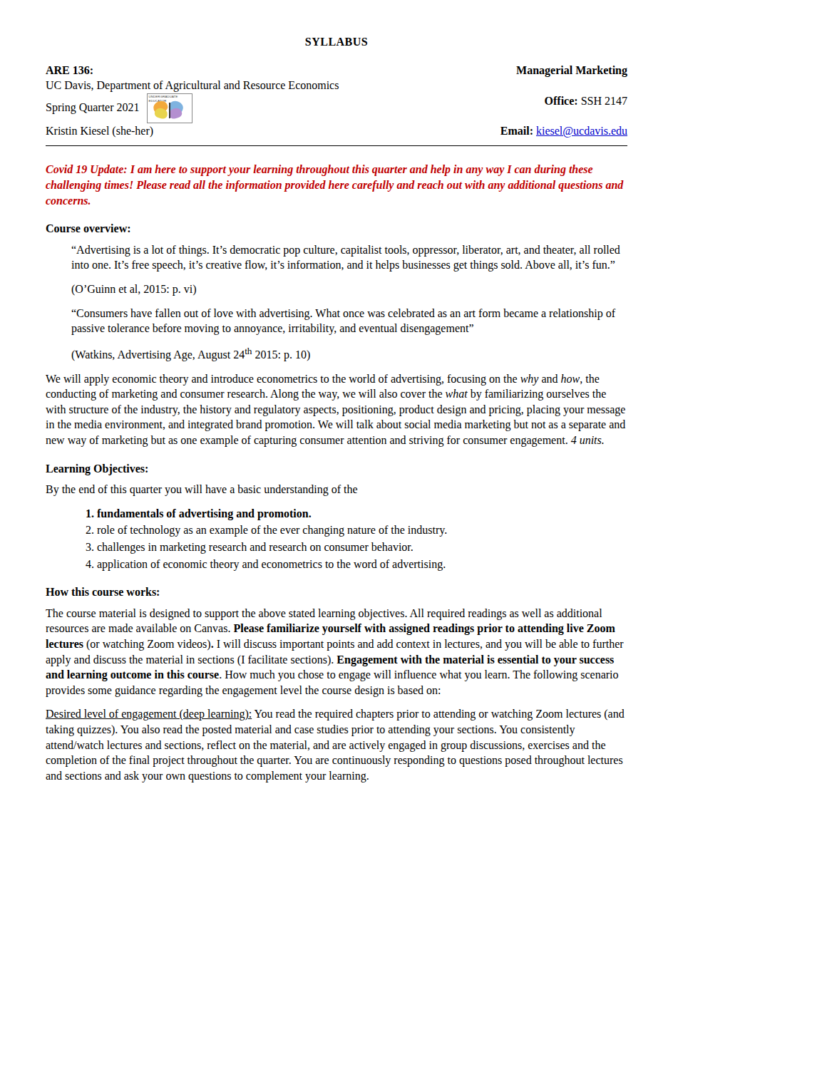SYLLABUS
| ARE 136: | Managerial Marketing |
| UC Davis, Department of Agricultural and Resource Economics | |
| Spring Quarter 2021 UNDERGRADUATE EDUCATOR | Office: SSH 2147 |
| Kristin Kiesel (she-her) | Email: kiesel@ucdavis.edu |
Covid 19 Update: I am here to support your learning throughout this quarter and help in any way I can during these challenging times! Please read all the information provided here carefully and reach out with any additional questions and concerns.
Course overview:
“Advertising is a lot of things. It’s democratic pop culture, capitalist tools, oppressor, liberator, art, and theater, all rolled into one. It’s free speech, it’s creative flow, it’s information, and it helps businesses get things sold. Above all, it’s fun.”
(O’Guinn et al, 2015: p. vi)
“Consumers have fallen out of love with advertising. What once was celebrated as an art form became a relationship of passive tolerance before moving to annoyance, irritability, and eventual disengagement”
(Watkins, Advertising Age, August 24th 2015: p. 10)
We will apply economic theory and introduce econometrics to the world of advertising, focusing on the why and how, the conducting of marketing and consumer research. Along the way, we will also cover the what by familiarizing ourselves the with structure of the industry, the history and regulatory aspects, positioning, product design and pricing, placing your message in the media environment, and integrated brand promotion. We will talk about social media marketing but not as a separate and new way of marketing but as one example of capturing consumer attention and striving for consumer engagement. 4 units.
Learning Objectives:
By the end of this quarter you will have a basic understanding of the
fundamentals of advertising and promotion.
role of technology as an example of the ever changing nature of the industry.
challenges in marketing research and research on consumer behavior.
application of economic theory and econometrics to the word of advertising.
How this course works:
The course material is designed to support the above stated learning objectives. All required readings as well as additional resources are made available on Canvas. Please familiarize yourself with assigned readings prior to attending live Zoom lectures (or watching Zoom videos). I will discuss important points and add context in lectures, and you will be able to further apply and discuss the material in sections (I facilitate sections). Engagement with the material is essential to your success and learning outcome in this course. How much you chose to engage will influence what you learn. The following scenario provides some guidance regarding the engagement level the course design is based on:
Desired level of engagement (deep learning): You read the required chapters prior to attending or watching Zoom lectures (and taking quizzes). You also read the posted material and case studies prior to attending your sections. You consistently attend/watch lectures and sections, reflect on the material, and are actively engaged in group discussions, exercises and the completion of the final project throughout the quarter. You are continuously responding to questions posed throughout lectures and sections and ask your own questions to complement your learning.